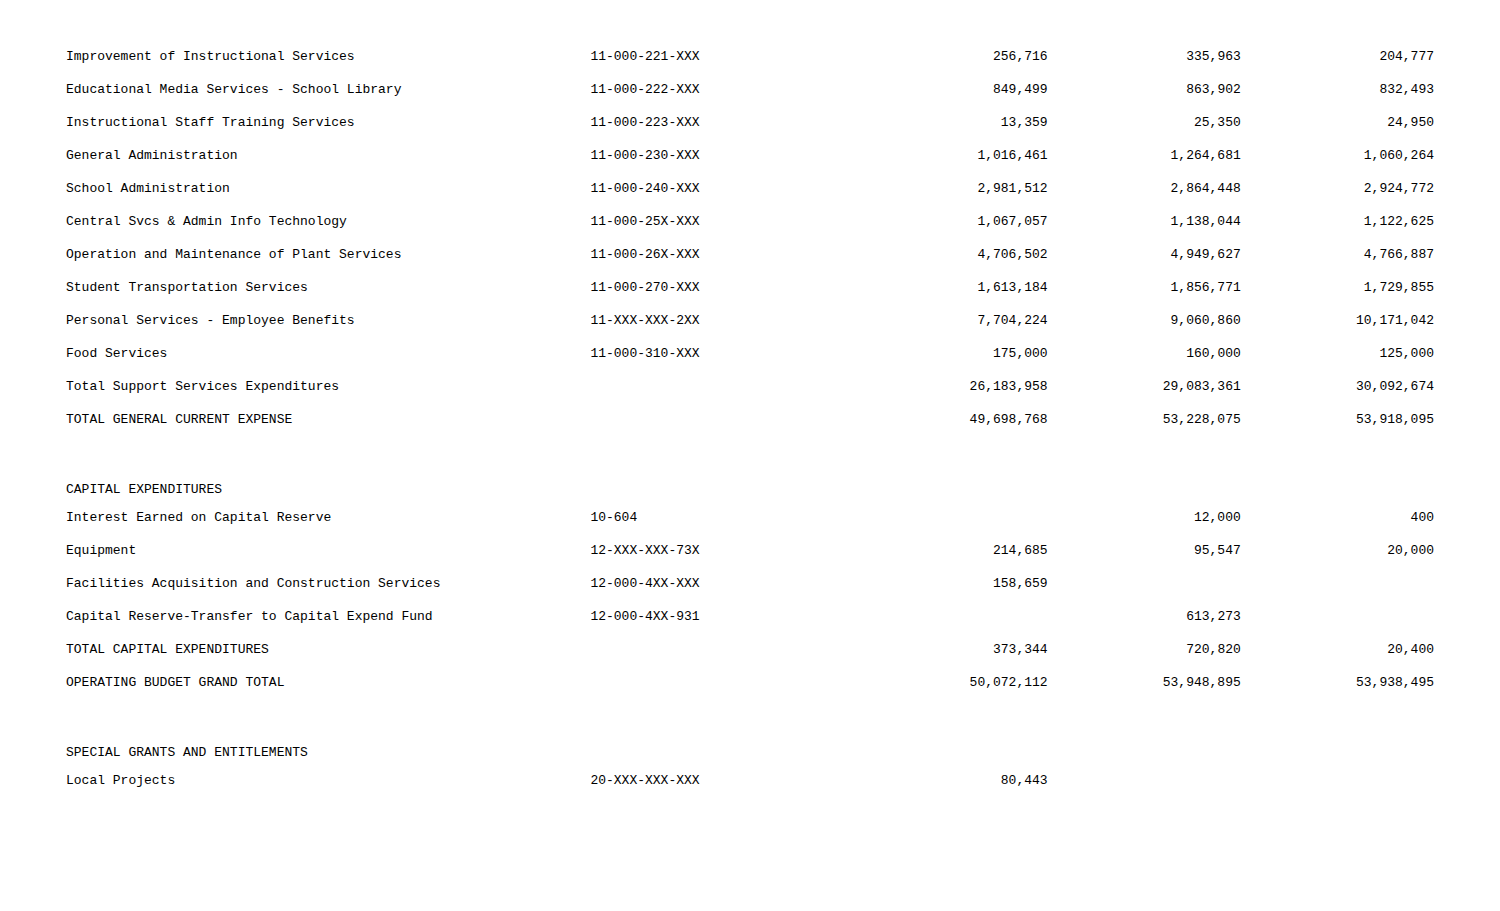| Improvement of Instructional Services | 11-000-221-XXX | 256,716 | 335,963 | 204,777 |
| Educational Media Services - School Library | 11-000-222-XXX | 849,499 | 863,902 | 832,493 |
| Instructional Staff Training Services | 11-000-223-XXX | 13,359 | 25,350 | 24,950 |
| General Administration | 11-000-230-XXX | 1,016,461 | 1,264,681 | 1,060,264 |
| School Administration | 11-000-240-XXX | 2,981,512 | 2,864,448 | 2,924,772 |
| Central Svcs & Admin Info Technology | 11-000-25X-XXX | 1,067,057 | 1,138,044 | 1,122,625 |
| Operation and Maintenance of Plant Services | 11-000-26X-XXX | 4,706,502 | 4,949,627 | 4,766,887 |
| Student Transportation Services | 11-000-270-XXX | 1,613,184 | 1,856,771 | 1,729,855 |
| Personal Services - Employee Benefits | 11-XXX-XXX-2XX | 7,704,224 | 9,060,860 | 10,171,042 |
| Food Services | 11-000-310-XXX | 175,000 | 160,000 | 125,000 |
| Total Support Services Expenditures | | 26,183,958 | 29,083,361 | 30,092,674 |
| TOTAL GENERAL CURRENT EXPENSE | | 49,698,768 | 53,228,075 | 53,918,095 |
| CAPITAL EXPENDITURES |
| Interest Earned on Capital Reserve | 10-604 | | 12,000 | 400 |
| Equipment | 12-XXX-XXX-73X | 214,685 | 95,547 | 20,000 |
| Facilities Acquisition and Construction Services | 12-000-4XX-XXX | 158,659 | | |
| Capital Reserve-Transfer to Capital Expend Fund | 12-000-4XX-931 | | 613,273 | |
| TOTAL CAPITAL EXPENDITURES | | 373,344 | 720,820 | 20,400 |
| OPERATING BUDGET GRAND TOTAL | | 50,072,112 | 53,948,895 | 53,938,495 |
| SPECIAL GRANTS AND ENTITLEMENTS |
| Local Projects | 20-XXX-XXX-XXX | 80,443 | | |